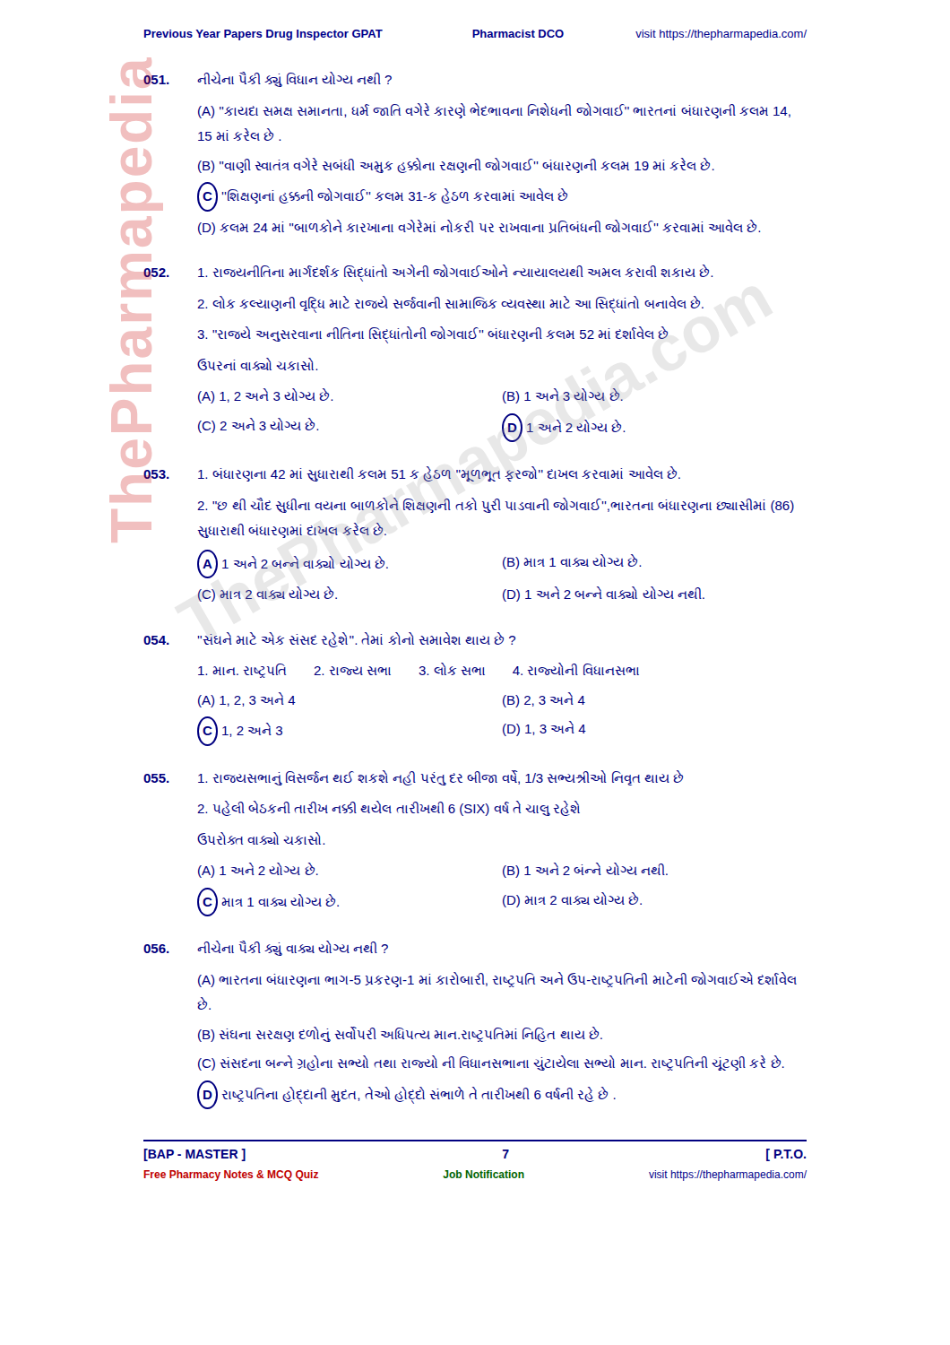ThePharmapedia
ThePharmapedia.com
Previous Year Papers Drug Inspector GPAT
Pharmacist DCO
visit https://thepharmapedia.com/
051.
નીચેના પૈકી ક્યું વિધાન યોગ્ય નથી ?
(A) ''કાયદા સમક્ષ સમાનતા, ધર્મ જાતિ વગેરે કારણે ભેદભાવના નિશેધની જોગવાઈ'' ભારતનાં બંધારણની કલમ 14, 15 માં કરેલ છે .
(B) ''વાણી સ્વાતંત્ર વગેરે સબંધી અમુક હક્કોના રક્ષણની જોગવાઈ'' બંધારણની કલમ 19 માં કરેલ છે.
C ''શિક્ષણનાં હક્કની જોગવાઈ'' કલમ 31-ક હેઠળ કરવામાં આવેલ છે
(D) કલમ 24 માં ''બાળકોને કારખાના વગેરેમાં નોકરી પર રાખવાના પ્રતિબંધની જોગવાઈ'' કરવામાં આવેલ છે.
052.
1. રાજયનીતિના માર્ગદર્શક સિદ્ધાંતો અગેની જોગવાઈઓને ન્યાયાલયથી અમલ કરાવી શકાય છે.
2. લોક કલ્યાણની વૃદ્ધિ માટે રાજયે સર્જવાની સામાજિક વ્યવસ્થા માટે આ સિદ્ધાંતો બનાવેલ છે.
3. ''રાજયે અનુસરવાના નીતિના સિદ્ધાંતોની જોગવાઈ'' બંધારણની કલમ 52 માં દર્શાવેલ છે
ઉપરનાં વાક્યો ચકાસો.
(A) 1, 2 અને 3 યોગ્ય છે.
(B) 1 અને 3 યોગ્ય છે.
(C) 2 અને 3 યોગ્ય છે.
D 1 અને 2 યોગ્ય છે.
053.
1. બંધારણના 42 માં સુધારાથી કલમ 51 ક હેઠળ ''મૂળભૂત ફરજો'' દાખલ કરવામાં આવેલ છે.
2. ''છ થી ચૌદ સુધીના વયના બાળકોને શિક્ષણની તકો પુરી પાડવાની જોગવાઈ'',ભારતના બંધારણના છ્યાસીમાં (86) સુધારાથી બંધારણમાં દાખલ કરેલ છે.
A 1 અને 2 બન્ને વાક્યો યોગ્ય છે.
(B) માત્ર 1 વાક્ય યોગ્ય છે.
(C) માત્ર 2 વાક્ય યોગ્ય છે.
(D) 1 અને 2 બન્ને વાક્યો યોગ્ય નથી.
054.
''સંઘને માટે એક સંસદ રહેશે''. તેમાં કોનો સમાવેશ થાય છે ?
1. માન. રાષ્ટ્રપતિ 2. રાજ્ય સભા 3. લોક સભા 4. રાજ્યોની વિધાનસભા
(A) 1, 2, 3 અને 4
(B) 2, 3 અને 4
C 1, 2 અને 3
(D) 1, 3 અને 4
055.
1. રાજયસભાનું વિસર્જન થઈ શકશે નહી પરંતુ દર બીજા વર્ષે, 1/3 સભ્યશ્રીઓ નિવૃત થાય છે
2. પહેલી બેઠકની તારીખ નક્કી થયેલ તારીખથી 6 (SIX) વર્ષ તે ચાલુ રહેશે
ઉપરોક્ત વાક્યો ચકાસો.
(A) 1 અને 2 યોગ્ય છે.
(B) 1 અને 2 બંન્ને યોગ્ય નથી.
C માત્ર 1 વાક્ય યોગ્ય છે.
(D) માત્ર 2 વાક્ય યોગ્ય છે.
056.
નીચેના પૈકી ક્યું વાક્ય યોગ્ય નથી ?
(A) ભારતના બંધારણના ભાગ-5 પ્રકરણ-1 માં કારોબારી, રાષ્ટ્રપતિ અને ઉપ-રાષ્ટ્રપતિની માટેની જોગવાઈએ દર્શાવેલ છે.
(B) સંઘના સરક્ષણ દળોનું સર્વોપરી અધિપત્ય માન.રાષ્ટ્રપતિમાં નિહિત થાય છે.
(C) સંસદના બન્ને ગ્રહોના સભ્યો તથા રાજ્યો ની વિધાનસભાના ચુંટાયેલા સભ્યો માન. રાષ્ટ્રપતિની ચૂંટણી કરે છે.
D રાષ્ટ્રપતિના હોદ્દાની મુદત, તેઓ હોદ્દો સંભાળે તે તારીખથી 6 વર્ષની રહે છે .
[BAP - MASTER ]
7
[ P.T.O.
Free Pharmacy Notes & MCQ Quiz
Job Notification
visit https://thepharmapedia.com/